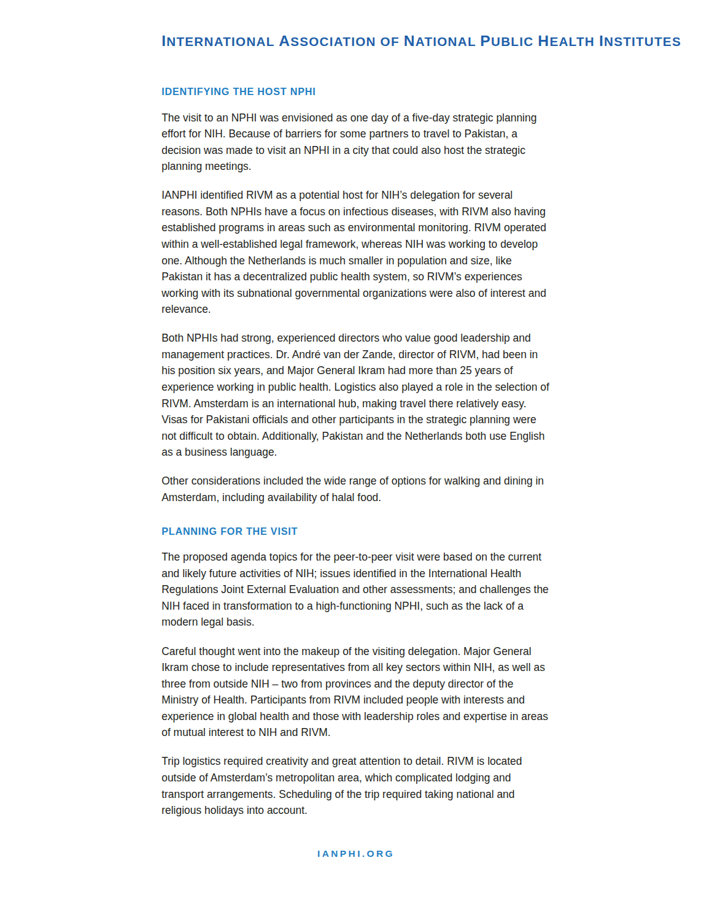INTERNATIONAL ASSOCIATION OF NATIONAL PUBLIC HEALTH INSTITUTES
IDENTIFYING THE HOST NPHI
The visit to an NPHI was envisioned as one day of a five-day strategic planning effort for NIH. Because of barriers for some partners to travel to Pakistan, a decision was made to visit an NPHI in a city that could also host the strategic planning meetings.
IANPHI identified RIVM as a potential host for NIH’s delegation for several reasons. Both NPHIs have a focus on infectious diseases, with RIVM also having established programs in areas such as environmental monitoring. RIVM operated within a well-established legal framework, whereas NIH was working to develop one. Although the Netherlands is much smaller in population and size, like Pakistan it has a decentralized public health system, so RIVM’s experiences working with its subnational governmental organizations were also of interest and relevance.
Both NPHIs had strong, experienced directors who value good leadership and management practices. Dr. André van der Zande, director of RIVM, had been in his position six years, and Major General Ikram had more than 25 years of experience working in public health. Logistics also played a role in the selection of RIVM. Amsterdam is an international hub, making travel there relatively easy. Visas for Pakistani officials and other participants in the strategic planning were not difficult to obtain. Additionally, Pakistan and the Netherlands both use English as a business language.
Other considerations included the wide range of options for walking and dining in Amsterdam, including availability of halal food.
PLANNING FOR THE VISIT
The proposed agenda topics for the peer-to-peer visit were based on the current and likely future activities of NIH; issues identified in the International Health Regulations Joint External Evaluation and other assessments; and challenges the NIH faced in transformation to a high-functioning NPHI, such as the lack of a modern legal basis.
Careful thought went into the makeup of the visiting delegation. Major General Ikram chose to include representatives from all key sectors within NIH, as well as three from outside NIH – two from provinces and the deputy director of the Ministry of Health. Participants from RIVM included people with interests and experience in global health and those with leadership roles and expertise in areas of mutual interest to NIH and RIVM.
Trip logistics required creativity and great attention to detail. RIVM is located outside of Amsterdam’s metropolitan area, which complicated lodging and transport arrangements. Scheduling of the trip required taking national and religious holidays into account.
IANPHI.ORG